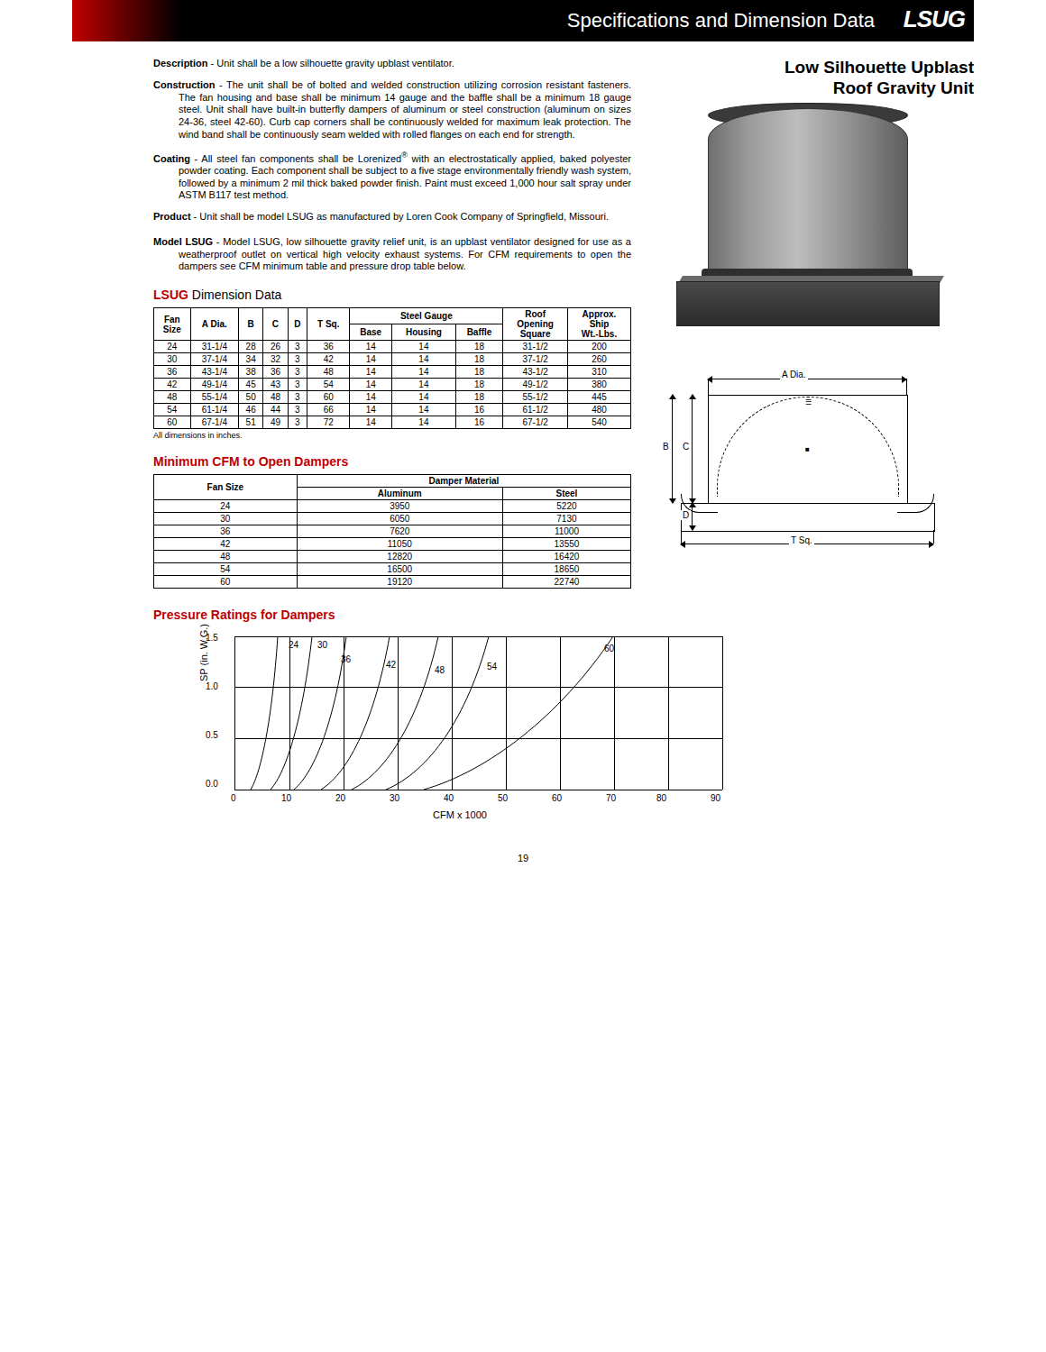Specifications and Dimension Data
LSUG
Description - Unit shall be a low silhouette gravity upblast ventilator.
Construction - The unit shall be of bolted and welded construction utilizing corrosion resistant fasteners. The fan housing and base shall be minimum 14 gauge and the baffle shall be a minimum 18 gauge steel. Unit shall have built-in butterfly dampers of aluminum or steel construction (aluminum on sizes 24-36, steel 42-60). Curb cap corners shall be continuously welded for maximum leak protection. The wind band shall be continuously seam welded with rolled flanges on each end for strength.
Coating - All steel fan components shall be Lorenized® with an electrostatically applied, baked polyester powder coating. Each component shall be subject to a five stage environmentally friendly wash system, followed by a minimum 2 mil thick baked powder finish. Paint must exceed 1,000 hour salt spray under ASTM B117 test method.
Product - Unit shall be model LSUG as manufactured by Loren Cook Company of Springfield, Missouri.
Model LSUG - Model LSUG, low silhouette gravity relief unit, is an upblast ventilator designed for use as a weatherproof outlet on vertical high velocity exhaust systems. For CFM requirements to open the dampers see CFM minimum table and pressure drop table below.
LSUG Dimension Data
| Fan Size | A Dia. | B | C | D | T Sq. | Steel Gauge | Roof Opening Square | Approx. Ship Wt.-Lbs. |
| --- | --- | --- | --- | --- | --- | --- | --- | --- |
| Base | Housing | Baffle |
| 24 | 31-1/4 | 28 | 26 | 3 | 36 | 14 | 14 | 18 | 31-1/2 | 200 |
| 30 | 37-1/4 | 34 | 32 | 3 | 42 | 14 | 14 | 18 | 37-1/2 | 260 |
| 36 | 43-1/4 | 38 | 36 | 3 | 48 | 14 | 14 | 18 | 43-1/2 | 310 |
| 42 | 49-1/4 | 45 | 43 | 3 | 54 | 14 | 14 | 18 | 49-1/2 | 380 |
| 48 | 55-1/4 | 50 | 48 | 3 | 60 | 14 | 14 | 18 | 55-1/2 | 445 |
| 54 | 61-1/4 | 46 | 44 | 3 | 66 | 14 | 14 | 16 | 61-1/2 | 480 |
| 60 | 67-1/4 | 51 | 49 | 3 | 72 | 14 | 14 | 16 | 67-1/2 | 540 |
All dimensions in inches.
Minimum CFM to Open Dampers
| Fan Size | Damper Material |
| --- | --- |
| Aluminum | Steel |
| 24 | 3950 | 5220 |
| 30 | 6050 | 7130 |
| 36 | 7620 | 11000 |
| 42 | 11050 | 13550 |
| 48 | 12820 | 16420 |
| 54 | 16500 | 18650 |
| 60 | 19120 | 22740 |
Low Silhouette Upblast
Roof Gravity Unit
A Dia.
☰
■
C
B
D
T Sq.
Pressure Ratings for Dampers
SP (in. W.G.)
1.5
1.0
0.5
0.0
24
30
36
42
48
54
60
0
10
20
30
40
50
60
70
80
90
CFM x 1000
19